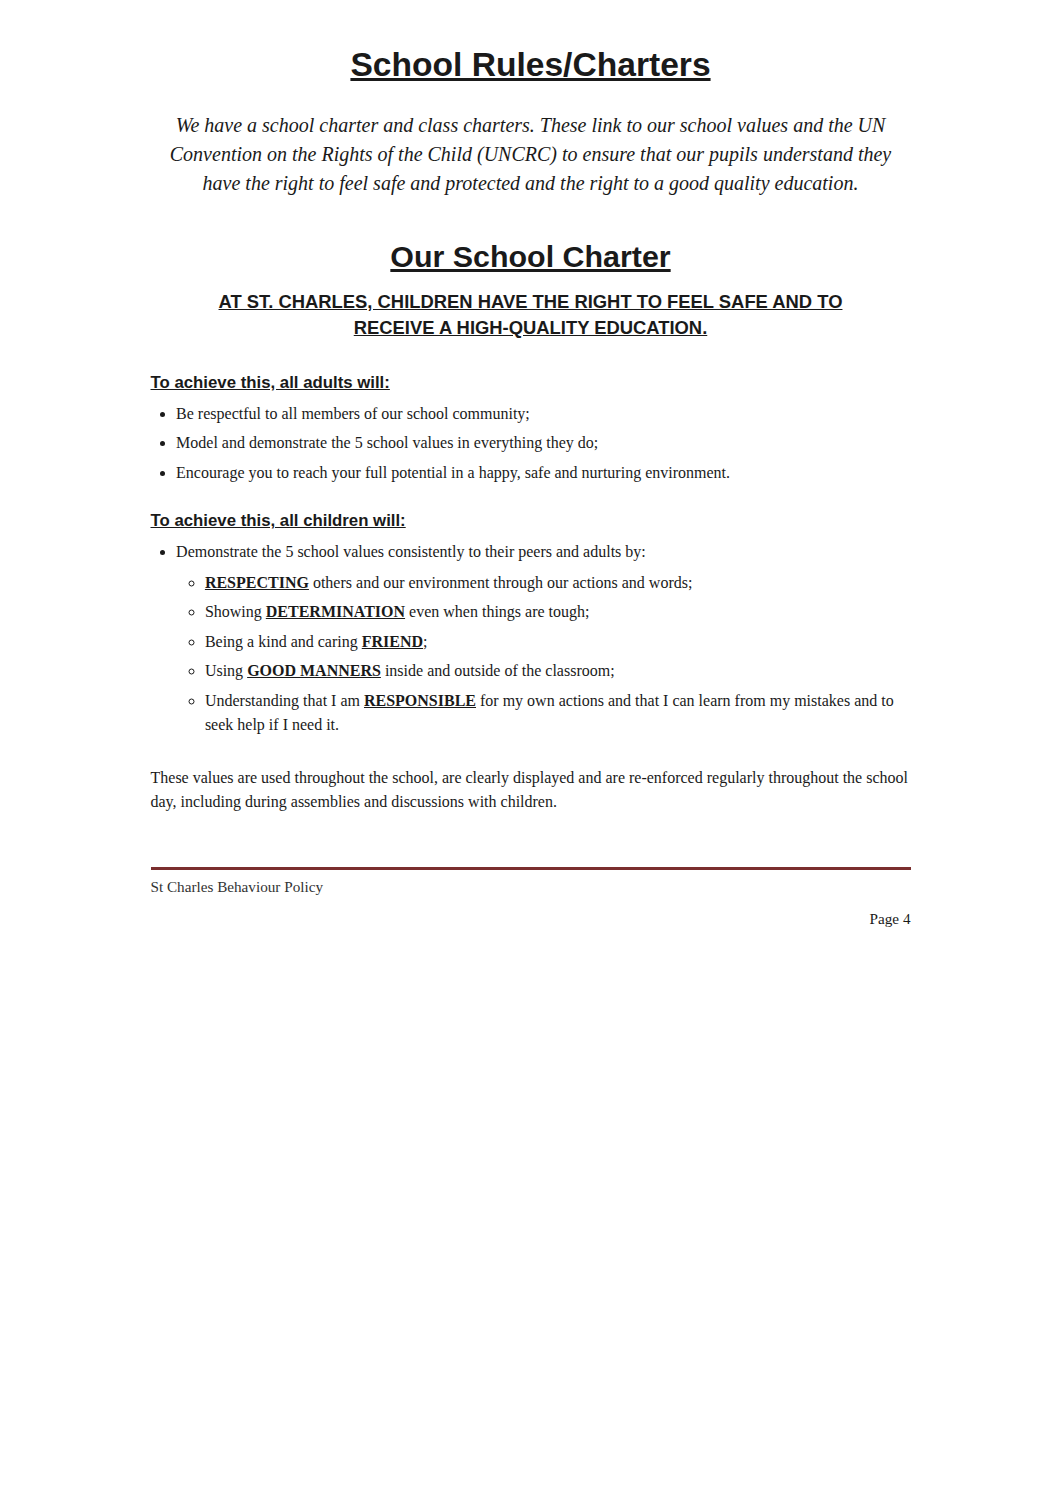School Rules/Charters
We have a school charter and class charters. These link to our school values and the UN Convention on the Rights of the Child (UNCRC) to ensure that our pupils understand they have the right to feel safe and protected and the right to a good quality education.
Our School Charter
At St. Charles, children have the right to feel safe and to receive a high-quality education.
To achieve this, all adults will:
Be respectful to all members of our school community;
Model and demonstrate the 5 school values in everything they do;
Encourage you to reach your full potential in a happy, safe and nurturing environment.
To achieve this, all children will:
Demonstrate the 5 school values consistently to their peers and adults by:
RESPECTING others and our environment through our actions and words;
Showing DETERMINATION even when things are tough;
Being a kind and caring FRIEND;
Using GOOD MANNERS inside and outside of the classroom;
Understanding that I am RESPONSIBLE for my own actions and that I can learn from my mistakes and to seek help if I need it.
These values are used throughout the school, are clearly displayed and are re-enforced regularly throughout the school day, including during assemblies and discussions with children.
St Charles Behaviour Policy
Page 4